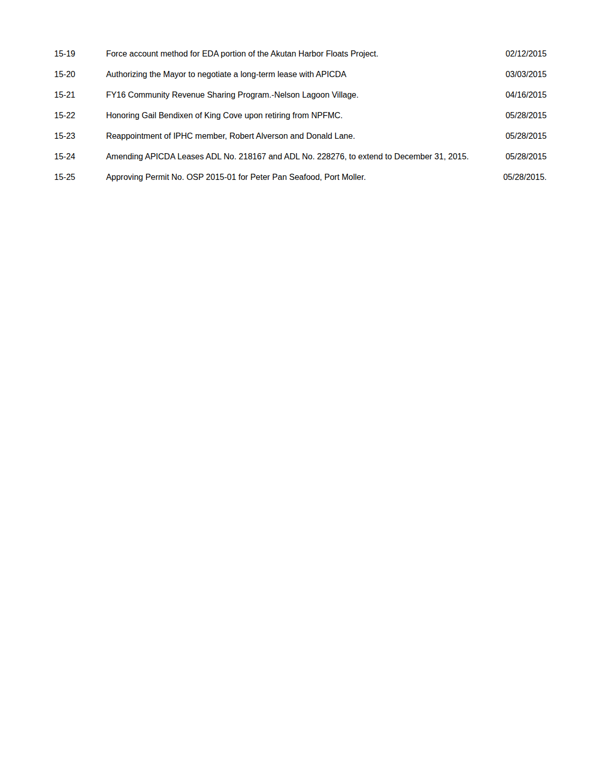| 15-19 | Force account method for EDA portion of the Akutan Harbor Floats Project. | 02/12/2015 |
| 15-20 | Authorizing the Mayor to negotiate a long-term lease with APICDA | 03/03/2015 |
| 15-21 | FY16 Community Revenue Sharing Program.-Nelson Lagoon Village. | 04/16/2015 |
| 15-22 | Honoring Gail Bendixen of King Cove upon retiring from NPFMC. | 05/28/2015 |
| 15-23 | Reappointment of IPHC member, Robert Alverson and Donald Lane. | 05/28/2015 |
| 15-24 | Amending APICDA Leases ADL No. 218167 and ADL No. 228276, to extend to December 31, 2015. | 05/28/2015 |
| 15-25 | Approving Permit No. OSP 2015-01 for Peter Pan Seafood, Port Moller. | 05/28/2015. |